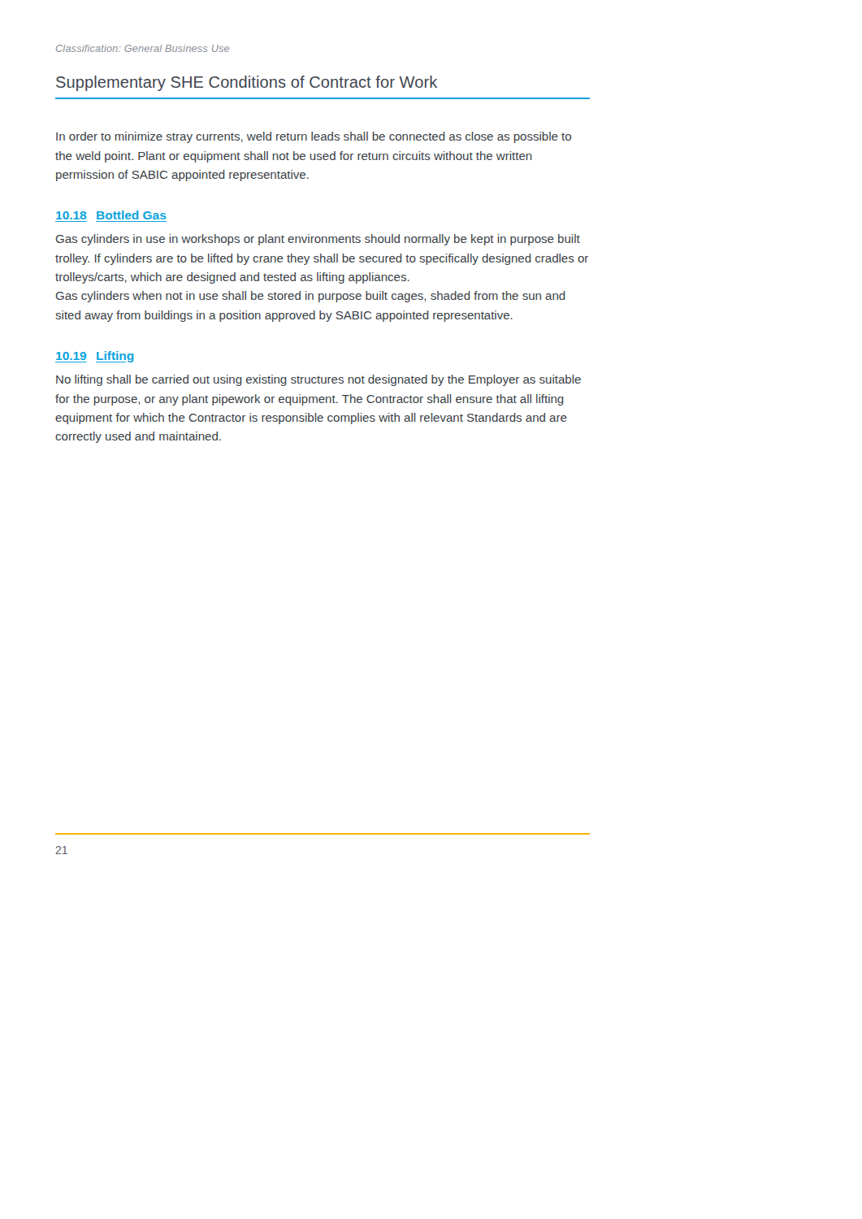Classification: General Business Use
Supplementary SHE Conditions of Contract for Work
In order to minimize stray currents, weld return leads shall be connected as close as possible to the weld point. Plant or equipment shall not be used for return circuits without the written permission of SABIC appointed representative.
10.18 Bottled Gas
Gas cylinders in use in workshops or plant environments should normally be kept in purpose built trolley. If cylinders are to be lifted by crane they shall be secured to specifically designed cradles or trolleys/carts, which are designed and tested as lifting appliances.
Gas cylinders when not in use shall be stored in purpose built cages, shaded from the sun and sited away from buildings in a position approved by SABIC appointed representative.
10.19 Lifting
No lifting shall be carried out using existing structures not designated by the Employer as suitable for the purpose, or any plant pipework or equipment. The Contractor shall ensure that all lifting equipment for which the Contractor is responsible complies with all relevant Standards and are correctly used and maintained.
21